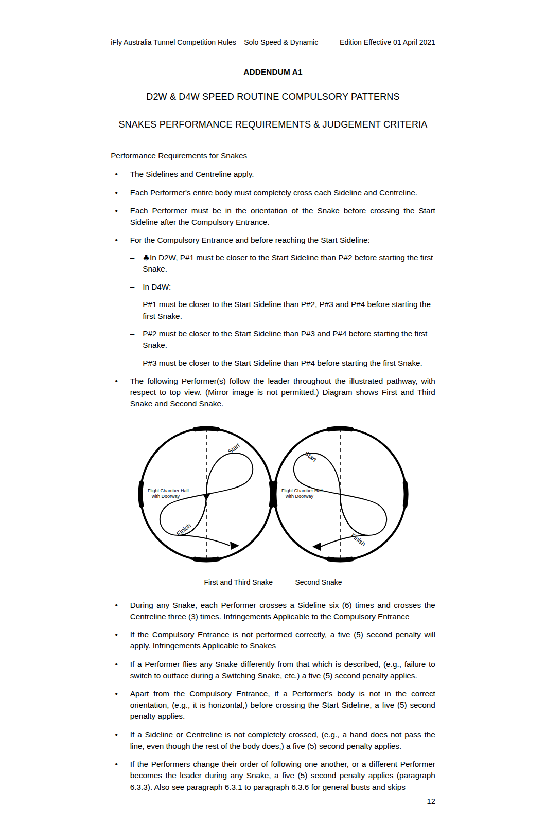iFly Australia Tunnel Competition Rules – Solo Speed & Dynamic
Edition Effective 01 April 2021
ADDENDUM A1
D2W & D4W SPEED ROUTINE COMPULSORY PATTERNS
SNAKES PERFORMANCE REQUIREMENTS & JUDGEMENT CRITERIA
Performance Requirements for Snakes
The Sidelines and Centreline apply.
Each Performer's entire body must completely cross each Sideline and Centreline.
Each Performer must be in the orientation of the Snake before crossing the Start Sideline after the Compulsory Entrance.
For the Compulsory Entrance and before reaching the Start Sideline:
♣In D2W, P#1 must be closer to the Start Sideline than P#2 before starting the first Snake.
In D4W:
P#1 must be closer to the Start Sideline than P#2, P#3 and P#4 before starting the first Snake.
P#2 must be closer to the Start Sideline than P#3 and P#4 before starting the first Snake.
P#3 must be closer to the Start Sideline than P#4 before starting the first Snake.
The following Performer(s) follow the leader throughout the illustrated pathway, with respect to top view. (Mirror image is not permitted.) Diagram shows First and Third Snake and Second Snake.
Start Finish Flight Chamber Half with Doorway Start Finish Flight Chamber Half with Doorway
First and Third Snake
Second Snake
During any Snake, each Performer crosses a Sideline six (6) times and crosses the Centreline three (3) times. Infringements Applicable to the Compulsory Entrance
If the Compulsory Entrance is not performed correctly, a five (5) second penalty will apply. Infringements Applicable to Snakes
If a Performer flies any Snake differently from that which is described, (e.g., failure to switch to outface during a Switching Snake, etc.) a five (5) second penalty applies.
Apart from the Compulsory Entrance, if a Performer's body is not in the correct orientation, (e.g., it is horizontal,) before crossing the Start Sideline, a five (5) second penalty applies.
If a Sideline or Centreline is not completely crossed, (e.g., a hand does not pass the line, even though the rest of the body does,) a five (5) second penalty applies.
If the Performers change their order of following one another, or a different Performer becomes the leader during any Snake, a five (5) second penalty applies (paragraph 6.3.3). Also see paragraph 6.3.1 to paragraph 6.3.6 for general busts and skips
12